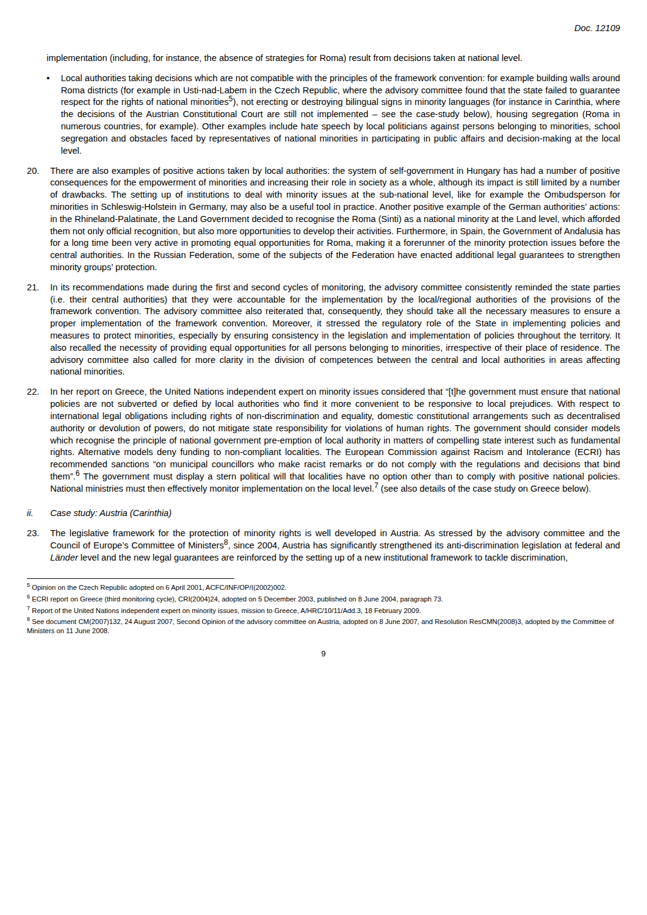Doc. 12109
implementation (including, for instance, the absence of strategies for Roma) result from decisions taken at national level.
•
Local authorities taking decisions which are not compatible with the principles of the framework convention: for example building walls around Roma districts (for example in Usti-nad-Labem in the Czech Republic, where the advisory committee found that the state failed to guarantee respect for the rights of national minorities5), not erecting or destroying bilingual signs in minority languages (for instance in Carinthia, where the decisions of the Austrian Constitutional Court are still not implemented – see the case-study below), housing segregation (Roma in numerous countries, for example). Other examples include hate speech by local politicians against persons belonging to minorities, school segregation and obstacles faced by representatives of national minorities in participating in public affairs and decision-making at the local level.
20.
There are also examples of positive actions taken by local authorities: the system of self-government in Hungary has had a number of positive consequences for the empowerment of minorities and increasing their role in society as a whole, although its impact is still limited by a number of drawbacks. The setting up of institutions to deal with minority issues at the sub-national level, like for example the Ombudsperson for minorities in Schleswig-Holstein in Germany, may also be a useful tool in practice. Another positive example of the German authorities’ actions: in the Rhineland-Palatinate, the Land Government decided to recognise the Roma (Sinti) as a national minority at the Land level, which afforded them not only official recognition, but also more opportunities to develop their activities. Furthermore, in Spain, the Government of Andalusia has for a long time been very active in promoting equal opportunities for Roma, making it a forerunner of the minority protection issues before the central authorities. In the Russian Federation, some of the subjects of the Federation have enacted additional legal guarantees to strengthen minority groups’ protection.
21.
In its recommendations made during the first and second cycles of monitoring, the advisory committee consistently reminded the state parties (i.e. their central authorities) that they were accountable for the implementation by the local/regional authorities of the provisions of the framework convention. The advisory committee also reiterated that, consequently, they should take all the necessary measures to ensure a proper implementation of the framework convention. Moreover, it stressed the regulatory role of the State in implementing policies and measures to protect minorities, especially by ensuring consistency in the legislation and implementation of policies throughout the territory. It also recalled the necessity of providing equal opportunities for all persons belonging to minorities, irrespective of their place of residence. The advisory committee also called for more clarity in the division of competences between the central and local authorities in areas affecting national minorities.
22.
In her report on Greece, the United Nations independent expert on minority issues considered that “[t]he government must ensure that national policies are not subverted or defied by local authorities who find it more convenient to be responsive to local prejudices. With respect to international legal obligations including rights of non-discrimination and equality, domestic constitutional arrangements such as decentralised authority or devolution of powers, do not mitigate state responsibility for violations of human rights. The government should consider models which recognise the principle of national government pre-emption of local authority in matters of compelling state interest such as fundamental rights. Alternative models deny funding to non-compliant localities. The European Commission against Racism and Intolerance (ECRI) has recommended sanctions “on municipal councillors who make racist remarks or do not comply with the regulations and decisions that bind them”.6 The government must display a stern political will that localities have no option other than to comply with positive national policies. National ministries must then effectively monitor implementation on the local level.7 (see also details of the case study on Greece below).
ii. Case study: Austria (Carinthia)
23.
The legislative framework for the protection of minority rights is well developed in Austria. As stressed by the advisory committee and the Council of Europe’s Committee of Ministers8, since 2004, Austria has significantly strengthened its anti-discrimination legislation at federal and Länder level and the new legal guarantees are reinforced by the setting up of a new institutional framework to tackle discrimination,
5 Opinion on the Czech Republic adopted on 6 April 2001, ACFC/INF/OP/I(2002)002.
6 ECRI report on Greece (third monitoring cycle), CRI(2004)24, adopted on 5 December 2003, published on 8 June 2004, paragraph 73.
7 Report of the United Nations independent expert on minority issues, mission to Greece, A/HRC/10/11/Add.3, 18 February 2009.
8 See document CM(2007)132, 24 August 2007, Second Opinion of the advisory committee on Austria, adopted on 8 June 2007, and Resolution ResCMN(2008)3, adopted by the Committee of Ministers on 11 June 2008.
9